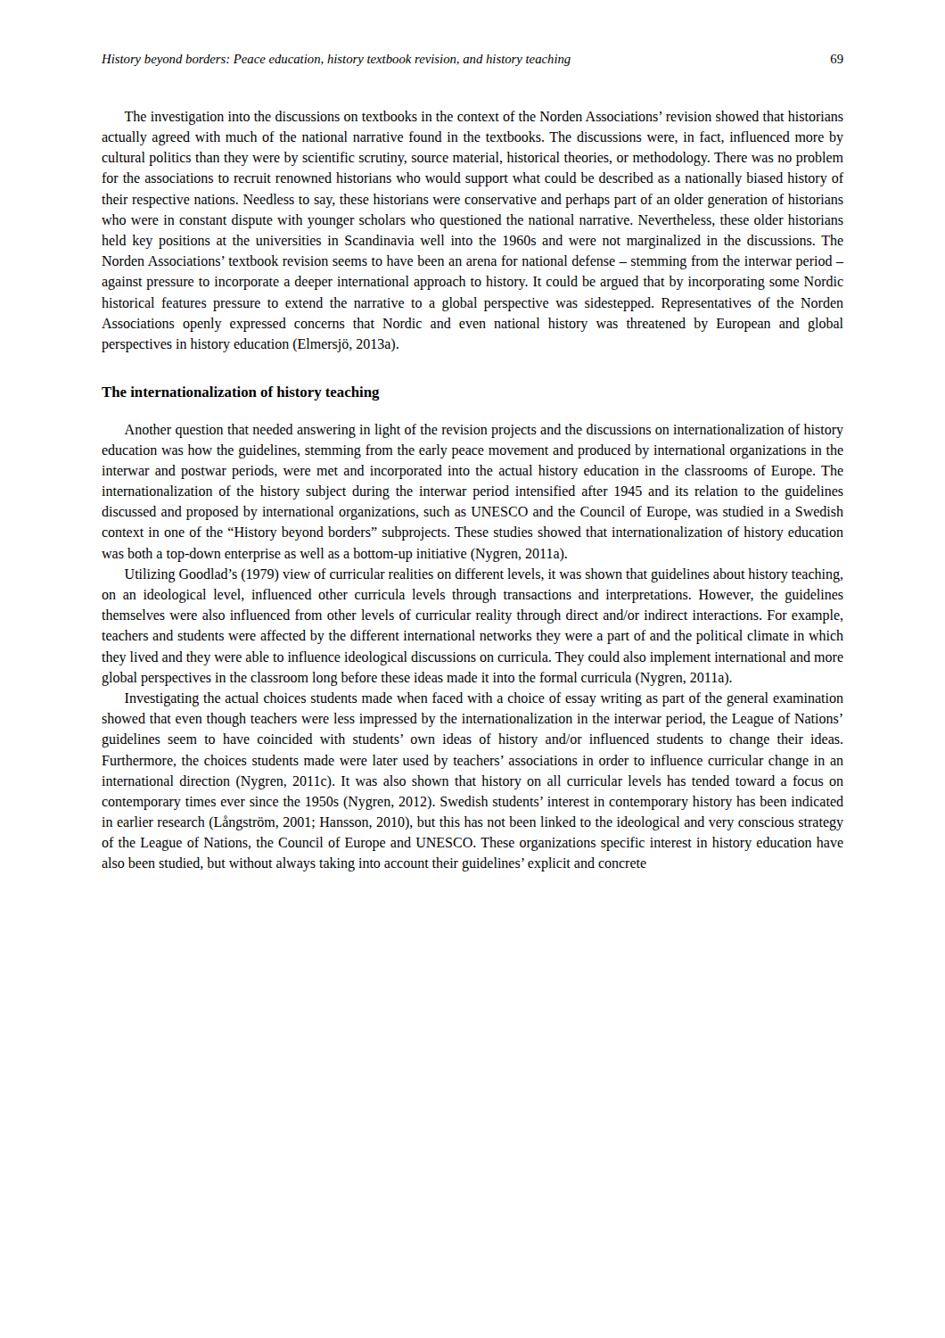History beyond borders: Peace education, history textbook revision, and history teaching 69
The investigation into the discussions on textbooks in the context of the Norden Associations’ revision showed that historians actually agreed with much of the national narrative found in the textbooks. The discussions were, in fact, influenced more by cultural politics than they were by scientific scrutiny, source material, historical theories, or methodology. There was no problem for the associations to recruit renowned historians who would support what could be described as a nationally biased history of their respective nations. Needless to say, these historians were conservative and perhaps part of an older generation of historians who were in constant dispute with younger scholars who questioned the national narrative. Nevertheless, these older historians held key positions at the universities in Scandinavia well into the 1960s and were not marginalized in the discussions. The Norden Associations’ textbook revision seems to have been an arena for national defense – stemming from the interwar period – against pressure to incorporate a deeper international approach to history. It could be argued that by incorporating some Nordic historical features pressure to extend the narrative to a global perspective was sidestepped. Representatives of the Norden Associations openly expressed concerns that Nordic and even national history was threatened by European and global perspectives in history education (Elmersjö, 2013a).
The internationalization of history teaching
Another question that needed answering in light of the revision projects and the discussions on internationalization of history education was how the guidelines, stemming from the early peace movement and produced by international organizations in the interwar and postwar periods, were met and incorporated into the actual history education in the classrooms of Europe. The internationalization of the history subject during the interwar period intensified after 1945 and its relation to the guidelines discussed and proposed by international organizations, such as UNESCO and the Council of Europe, was studied in a Swedish context in one of the “History beyond borders” subprojects. These studies showed that internationalization of history education was both a top-down enterprise as well as a bottom-up initiative (Nygren, 2011a).
Utilizing Goodlad’s (1979) view of curricular realities on different levels, it was shown that guidelines about history teaching, on an ideological level, influenced other curricula levels through transactions and interpretations. However, the guidelines themselves were also influenced from other levels of curricular reality through direct and/or indirect interactions. For example, teachers and students were affected by the different international networks they were a part of and the political climate in which they lived and they were able to influence ideological discussions on curricula. They could also implement international and more global perspectives in the classroom long before these ideas made it into the formal curricula (Nygren, 2011a).
Investigating the actual choices students made when faced with a choice of essay writing as part of the general examination showed that even though teachers were less impressed by the internationalization in the interwar period, the League of Nations’ guidelines seem to have coincided with students’ own ideas of history and/or influenced students to change their ideas. Furthermore, the choices students made were later used by teachers’ associations in order to influence curricular change in an international direction (Nygren, 2011c). It was also shown that history on all curricular levels has tended toward a focus on contemporary times ever since the 1950s (Nygren, 2012). Swedish students’ interest in contemporary history has been indicated in earlier research (Långström, 2001; Hansson, 2010), but this has not been linked to the ideological and very conscious strategy of the League of Nations, the Council of Europe and UNESCO. These organizations specific interest in history education have also been studied, but without always taking into account their guidelines’ explicit and concrete